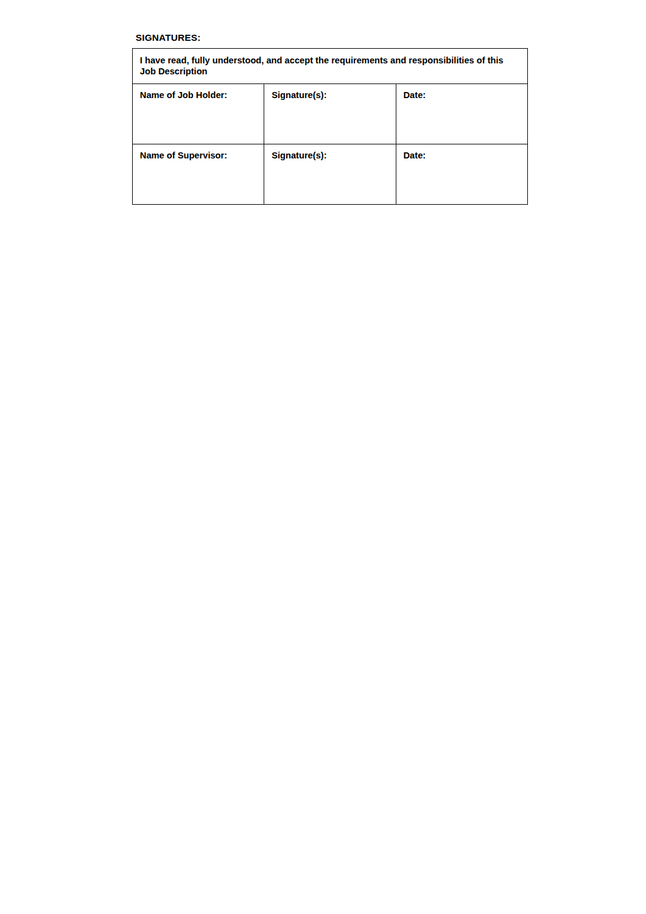SIGNATURES:
| I have read, fully understood, and accept the requirements and responsibilities of this Job Description |
| Name of Job Holder: | Signature(s): | Date: |
| Name of Supervisor: | Signature(s): | Date: |